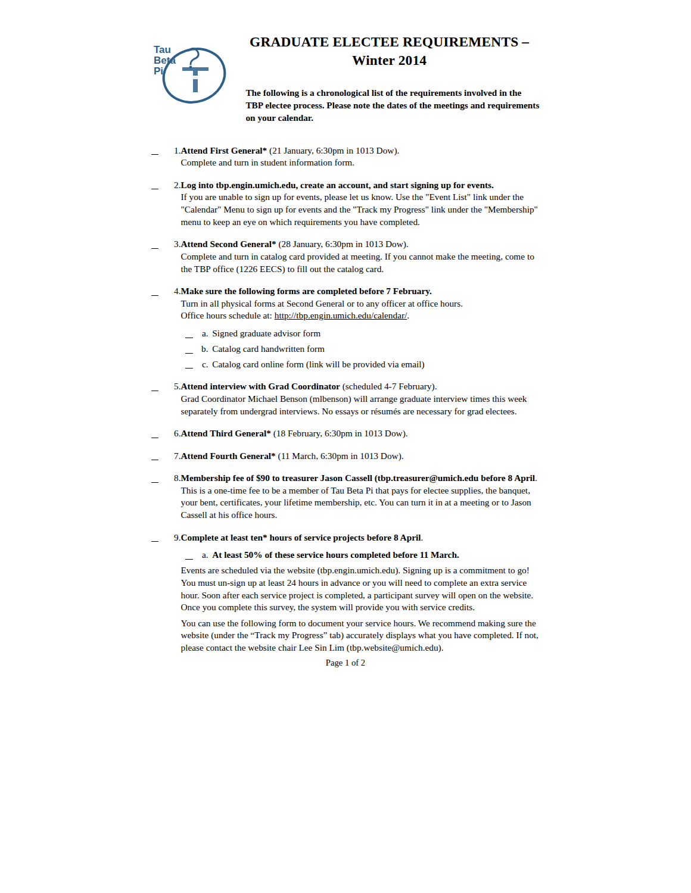Tau Beta Pi
GRADUATE ELECTEE REQUIREMENTS – Winter 2014
The following is a chronological list of the requirements involved in the TBP electee process. Please note the dates of the meetings and requirements on your calendar.
Attend First General* (21 January, 6:30pm in 1013 Dow). Complete and turn in student information form.
Log into tbp.engin.umich.edu, create an account, and start signing up for events. If you are unable to sign up for events, please let us know. Use the "Event List" link under the "Calendar" Menu to sign up for events and the "Track my Progress" link under the "Membership" menu to keep an eye on which requirements you have completed.
Attend Second General* (28 January, 6:30pm in 1013 Dow). Complete and turn in catalog card provided at meeting. If you cannot make the meeting, come to the TBP office (1226 EECS) to fill out the catalog card.
Make sure the following forms are completed before 7 February. Turn in all physical forms at Second General or to any officer at office hours. Office hours schedule at: http://tbp.engin.umich.edu/calendar/.
Signed graduate advisor form
Catalog card handwritten form
Catalog card online form (link will be provided via email)
Attend interview with Grad Coordinator (scheduled 4-7 February). Grad Coordinator Michael Benson (mlbenson) will arrange graduate interview times this week separately from undergrad interviews. No essays or résumés are necessary for grad electees.
Attend Third General* (18 February, 6:30pm in 1013 Dow).
Attend Fourth General* (11 March, 6:30pm in 1013 Dow).
Membership fee of $90 to treasurer Jason Cassell (tbp.treasurer@umich.edu before 8 April. This is a one-time fee to be a member of Tau Beta Pi that pays for electee supplies, the banquet, your bent, certificates, your lifetime membership, etc. You can turn it in at a meeting or to Jason Cassell at his office hours.
Complete at least ten* hours of service projects before 8 April.
At least 50% of these service hours completed before 11 March.
Events are scheduled via the website (tbp.engin.umich.edu). Signing up is a commitment to go! You must un-sign up at least 24 hours in advance or you will need to complete an extra service hour. Soon after each service project is completed, a participant survey will open on the website. Once you complete this survey, the system will provide you with service credits.
You can use the following form to document your service hours. We recommend making sure the website (under the “Track my Progress” tab) accurately displays what you have completed. If not, please contact the website chair Lee Sin Lim (tbp.website@umich.edu).
Page 1 of 2